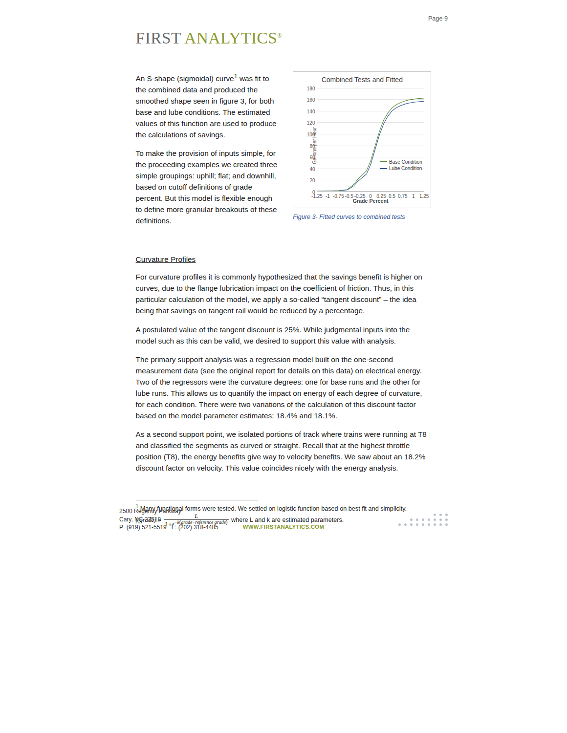Page 9
FIRST ANALYTICS®
An S-shape (sigmoidal) curve1 was fit to the combined data and produced the smoothed shape seen in figure 3, for both base and lube conditions. The estimated values of this function are used to produce the calculations of savings.
To make the provision of inputs simple, for the proceeding examples we created three simple groupings: uphill; flat; and downhill, based on cutoff definitions of grade percent. But this model is flexible enough to define more granular breakouts of these definitions.
Combined Tests and Fitted
Gallons per Hour
180
160
140
120
100
80
60
40
20
0
-1.25 -1 -0.75 -0.5 -0.25 0 0.25 0.5 0.75 1 1.25
Base Condition
Lube Condition
Grade Percent
Figure 3- Fitted curves to combined tests
Curvature Profiles
For curvature profiles it is commonly hypothesized that the savings benefit is higher on curves, due to the flange lubrication impact on the coefficient of friction. Thus, in this particular calculation of the model, we apply a so-called “tangent discount” – the idea being that savings on tangent rail would be reduced by a percentage.
A postulated value of the tangent discount is 25%. While judgmental inputs into the model such as this can be valid, we desired to support this value with analysis.
The primary support analysis was a regression model built on the one-second measurement data (see the original report for details on this data) on electrical energy. Two of the regressors were the curvature degrees: one for base runs and the other for lube runs. This allows us to quantify the impact on energy of each degree of curvature, for each condition. There were two variations of the calculation of this discount factor based on the model parameter estimates: 18.4% and 18.1%.
As a second support point, we isolated portions of track where trains were running at T8 and classified the segments as curved or straight. Recall that at the highest throttle position (T8), the energy benefits give way to velocity benefits. We saw about an 18.2% discount factor on velocity. This value coincides nicely with the energy analysis.
1 Many functional forms were tested. We settled on logistic function based on best fit and simplicity.
f(grade) = L 1+e−k(grade−reference grade) where L and k are estimated parameters.
2500 Regency Parkway
Cary, NC 27518
P: (919) 521-5519 F: (202) 318-4485
WWW.FIRSTANALYTICS.COM